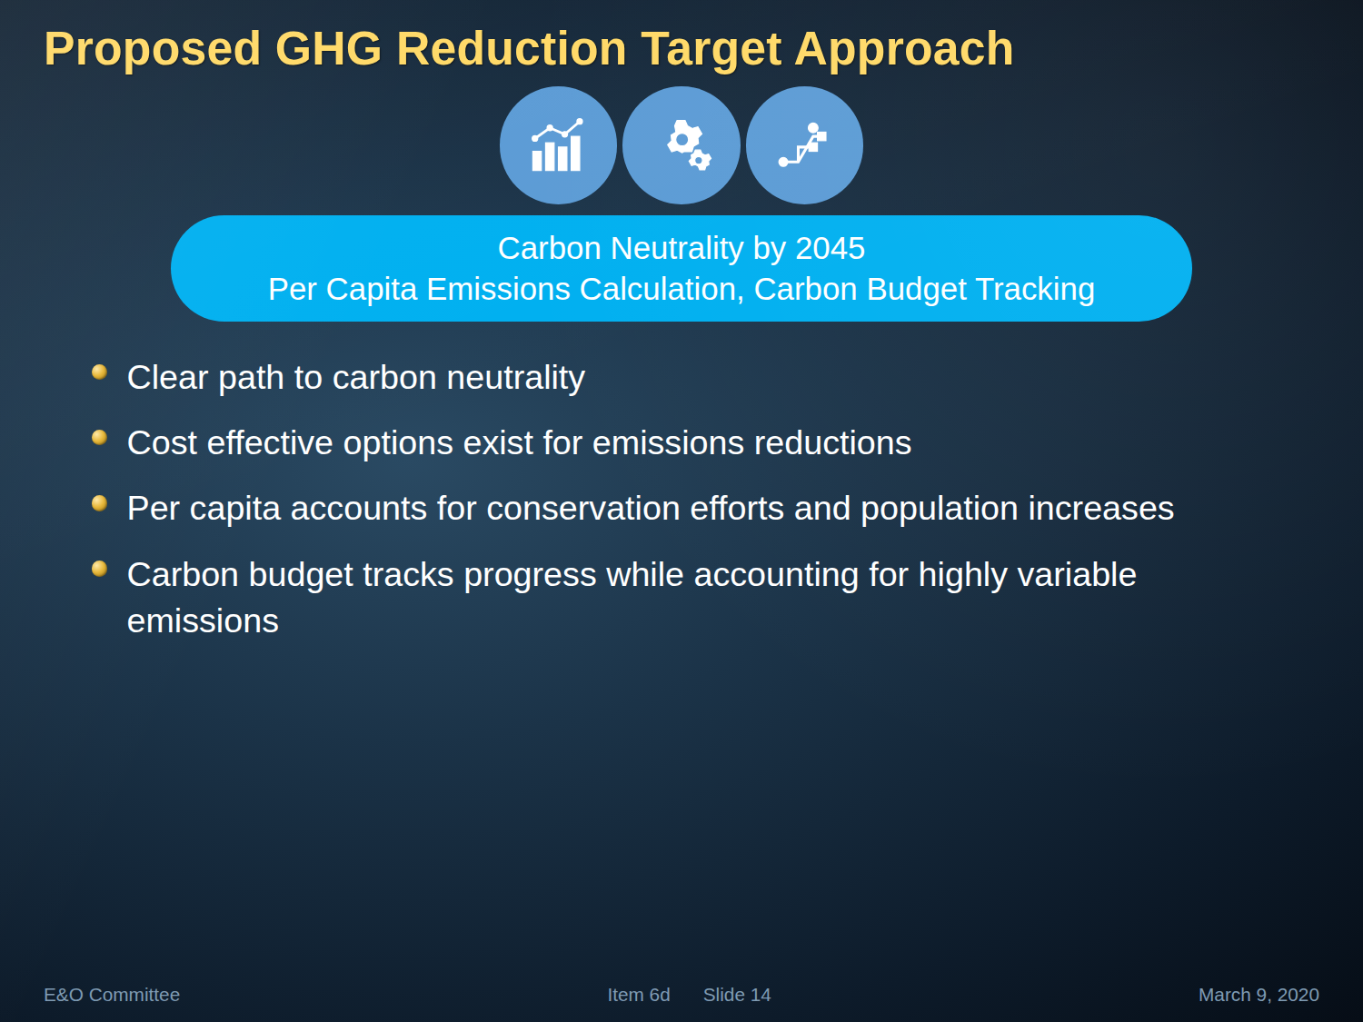Proposed GHG Reduction Target Approach
Carbon Neutrality by 2045
Per Capita Emissions Calculation, Carbon Budget Tracking
Clear path to carbon neutrality
Cost effective options exist for emissions reductions
Per capita accounts for conservation efforts and population increases
Carbon budget tracks progress while accounting for highly variable emissions
E&O Committee
Item 6d Slide 14
March 9, 2020